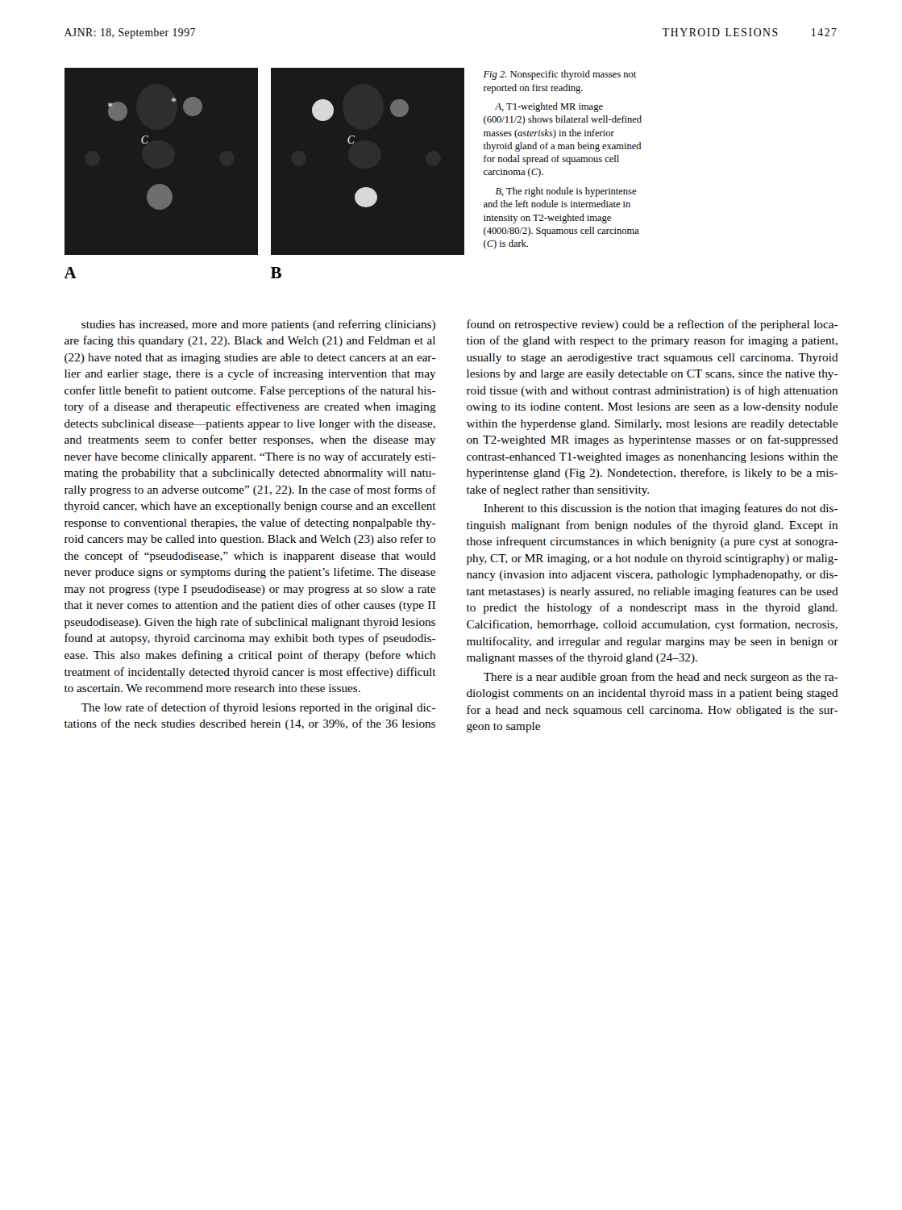AJNR: 18, September 1997
THYROID LESIONS 1427
* * C
A
C
B
Fig 2. Nonspecific thyroid masses not reported on first reading.
A, T1-weighted MR image (600/11/2) shows bilateral well-defined masses (asterisks) in the inferior thyroid gland of a man being examined for nodal spread of squamous cell carcinoma (C).
B, The right nodule is hyperintense and the left nodule is intermediate in intensity on T2-weighted image (4000/80/2). Squamous cell carcinoma (C) is dark.
studies has increased, more and more patients (and referring clinicians) are facing this quandary (21, 22). Black and Welch (21) and Feldman et al (22) have noted that as imaging studies are able to detect cancers at an earlier and earlier stage, there is a cycle of increasing intervention that may confer little benefit to patient outcome. False perceptions of the natural history of a disease and therapeutic effectiveness are created when imaging detects subclinical disease—patients appear to live longer with the disease, and treatments seem to confer better responses, when the disease may never have become clinically apparent. “There is no way of accurately estimating the probability that a subclinically detected abnormality will naturally progress to an adverse outcome” (21, 22). In the case of most forms of thyroid cancer, which have an exceptionally benign course and an excellent response to conventional therapies, the value of detecting nonpalpable thyroid cancers may be called into question. Black and Welch (23) also refer to the concept of “pseudodisease,” which is inapparent disease that would never produce signs or symptoms during the patient’s lifetime. The disease may not progress (type I pseudodisease) or may progress at so slow a rate that it never comes to attention and the patient dies of other causes (type II pseudodisease). Given the high rate of subclinical malignant thyroid lesions found at autopsy, thyroid carcinoma may exhibit both types of pseudodisease. This also makes defining a critical point of therapy (before which treatment of incidentally detected thyroid cancer is most effective) difficult to ascertain. We recommend more research into these issues.
The low rate of detection of thyroid lesions reported in the original dictations of the neck studies described herein (14, or 39%, of the 36 lesions found on retrospective review) could be a reflection of the peripheral location of the gland with respect to the primary reason for imaging a patient, usually to stage an aerodigestive tract squamous cell carcinoma. Thyroid lesions by and large are easily detectable on CT scans, since the native thyroid tissue (with and without contrast administration) is of high attenuation owing to its iodine content. Most lesions are seen as a low-density nodule within the hyperdense gland. Similarly, most lesions are readily detectable on T2-weighted MR images as hyperintense masses or on fat-suppressed contrast-enhanced T1-weighted images as nonenhancing lesions within the hyperintense gland (Fig 2). Nondetection, therefore, is likely to be a mistake of neglect rather than sensitivity.
Inherent to this discussion is the notion that imaging features do not distinguish malignant from benign nodules of the thyroid gland. Except in those infrequent circumstances in which benignity (a pure cyst at sonography, CT, or MR imaging, or a hot nodule on thyroid scintigraphy) or malignancy (invasion into adjacent viscera, pathologic lymphadenopathy, or distant metastases) is nearly assured, no reliable imaging features can be used to predict the histology of a nondescript mass in the thyroid gland. Calcification, hemorrhage, colloid accumulation, cyst formation, necrosis, multifocality, and irregular and regular margins may be seen in benign or malignant masses of the thyroid gland (24–32).
There is a near audible groan from the head and neck surgeon as the radiologist comments on an incidental thyroid mass in a patient being staged for a head and neck squamous cell carcinoma. How obligated is the surgeon to sample